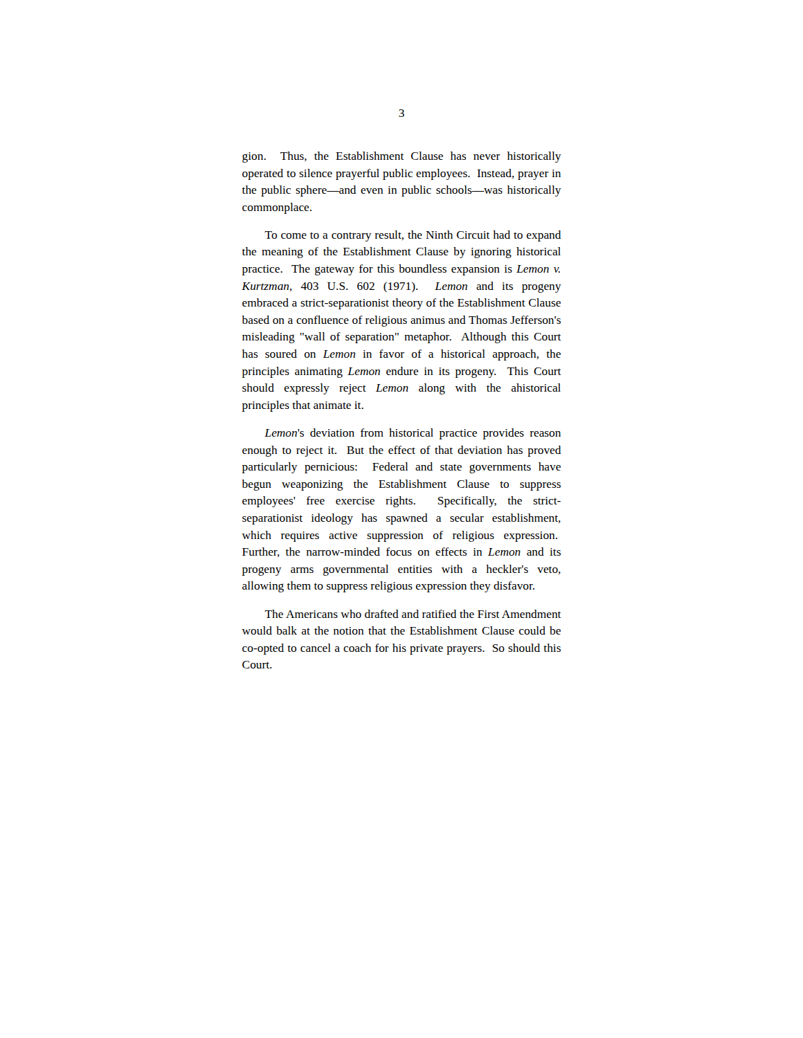3
gion. Thus, the Establishment Clause has never historically operated to silence prayerful public employees. Instead, prayer in the public sphere—and even in public schools—was historically commonplace.
To come to a contrary result, the Ninth Circuit had to expand the meaning of the Establishment Clause by ignoring historical practice. The gateway for this boundless expansion is Lemon v. Kurtzman, 403 U.S. 602 (1971). Lemon and its progeny embraced a strict-separationist theory of the Establishment Clause based on a confluence of religious animus and Thomas Jefferson's misleading "wall of separation" metaphor. Although this Court has soured on Lemon in favor of a historical approach, the principles animating Lemon endure in its progeny. This Court should expressly reject Lemon along with the ahistorical principles that animate it.
Lemon's deviation from historical practice provides reason enough to reject it. But the effect of that deviation has proved particularly pernicious: Federal and state governments have begun weaponizing the Establishment Clause to suppress employees' free exercise rights. Specifically, the strict-separationist ideology has spawned a secular establishment, which requires active suppression of religious expression. Further, the narrow-minded focus on effects in Lemon and its progeny arms governmental entities with a heckler's veto, allowing them to suppress religious expression they disfavor.
The Americans who drafted and ratified the First Amendment would balk at the notion that the Establishment Clause could be co-opted to cancel a coach for his private prayers. So should this Court.